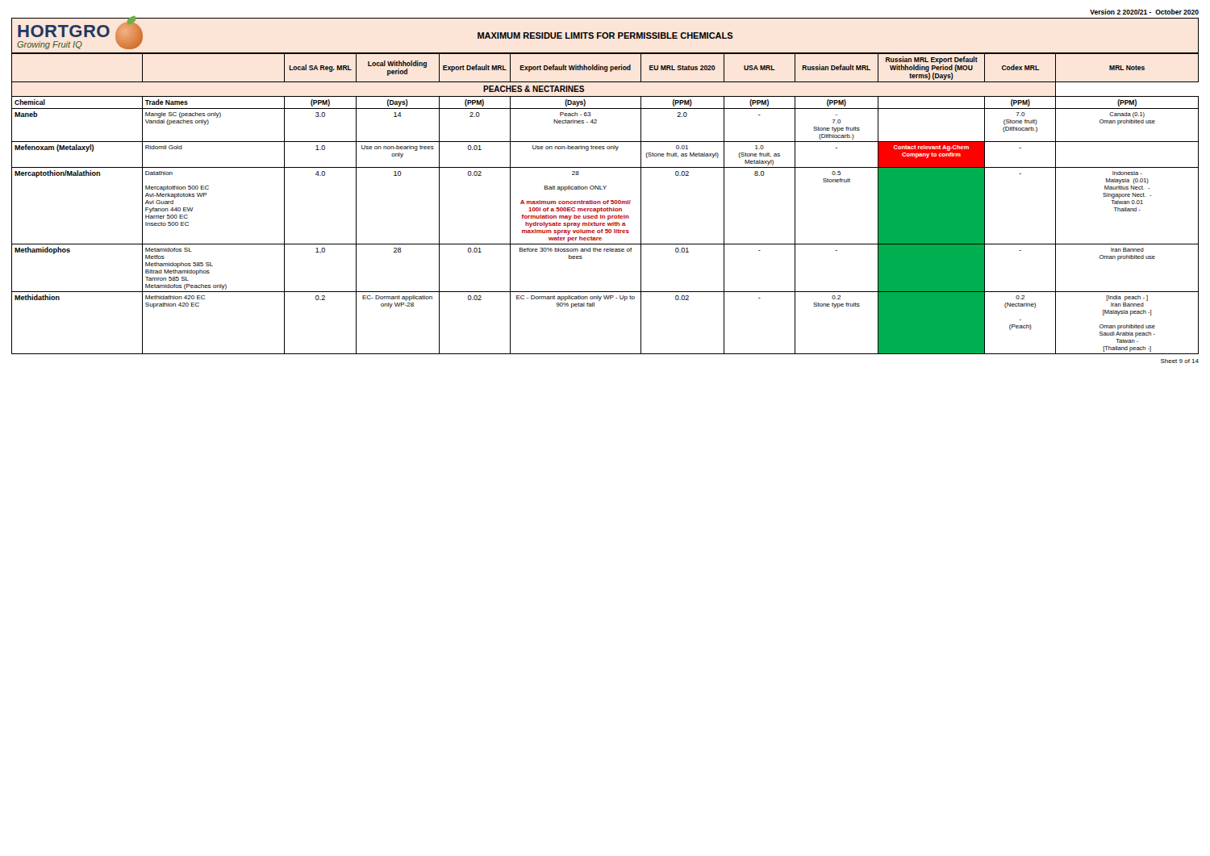Version 2 2020/21 - October 2020
HORTGRO
Growing Fruit IQ
MAXIMUM RESIDUE LIMITS FOR PERMISSIBLE CHEMICALS
| PEACHES & NECTARINES |
| | | Local SA Reg. MRL | Local Withholding period | Export Default MRL | Export Default Withholding period | EU MRL Status 2020 | USA MRL | Russian Default MRL | Russian MRL Export Default Withholding Period (MOU terms) (Days) | Codex MRL | MRL Notes |
| Chemical | Trade Names | (PPM) | (Days) | (PPM) | (Days) | (PPM) | (PPM) | (PPM) | | (PPM) | (PPM) |
| Maneb | Mangle SC (peaches only) Vandal (peaches only) | 3.0 | 14 | 2.0 | Peach - 63 Nectarines - 42 | 2.0 | - | - 7.0 Stone type fruits (Dithiocarb.) | | 7.0 (Stone fruit) (Dithiocarb.) | Canada (0.1) Oman prohibited use |
| Mefenoxam (Metalaxyl) | Ridomil Gold | 1.0 | Use on non-bearing trees only | 0.01 | Use on non-bearing trees only | 0.01 (Stone fruit, as Metalaxyl) | 1.0 (Stone fruit, as Metalaxyl) | - | Contact relevant Ag-Chem Company to confirm | - | |
| Mercaptothion/Malathion | Datathion Mercaptothion 500 EC Avi-Merkaptotoks WP Avi Guard Fyfanon 440 EW Harrier 500 EC Insecto 500 EC | 4.0 | 10 | 0.02 | 28 Bait application ONLY A maximum concentration of 500ml/ 100l of a 500EC mercaptothion formulation may be used in protein hydrolysate spray mixture with a maximum spray volume of 50 litres water per hectare | 0.02 | 8.0 | 0.5 Stonefruit | | - | Indonesia - Malaysia (0.01) Mauritius Nect. - Singapore Nect. - Taiwan 0.01 Thailand - |
| Methamidophos | Metamidofos SL Metfos Methamidophos 585 SL Bitrad Methamidophos Tamron 585 SL Metamidofos (Peaches only) | 1,0 | 28 | 0.01 | Before 30% blossom and the release of bees | 0.01 | - | - | | - | Iran Banned Oman prohibited use |
| Methidathion | Methidathion 420 EC Suprathion 420 EC | 0.2 | EC- Dormant application only WP-28 | 0.02 | EC - Dormant application only WP - Up to 90% petal fall | 0.02 | - | 0.2 Stone type fruits | | 0.2 (Nectarine) - (Peach) | [India peach - ] Iran Banned [Malaysia peach -] Oman prohibited use Saudi Arabia peach - Taiwan - [Thailand peach -] |
Sheet 9 of 14